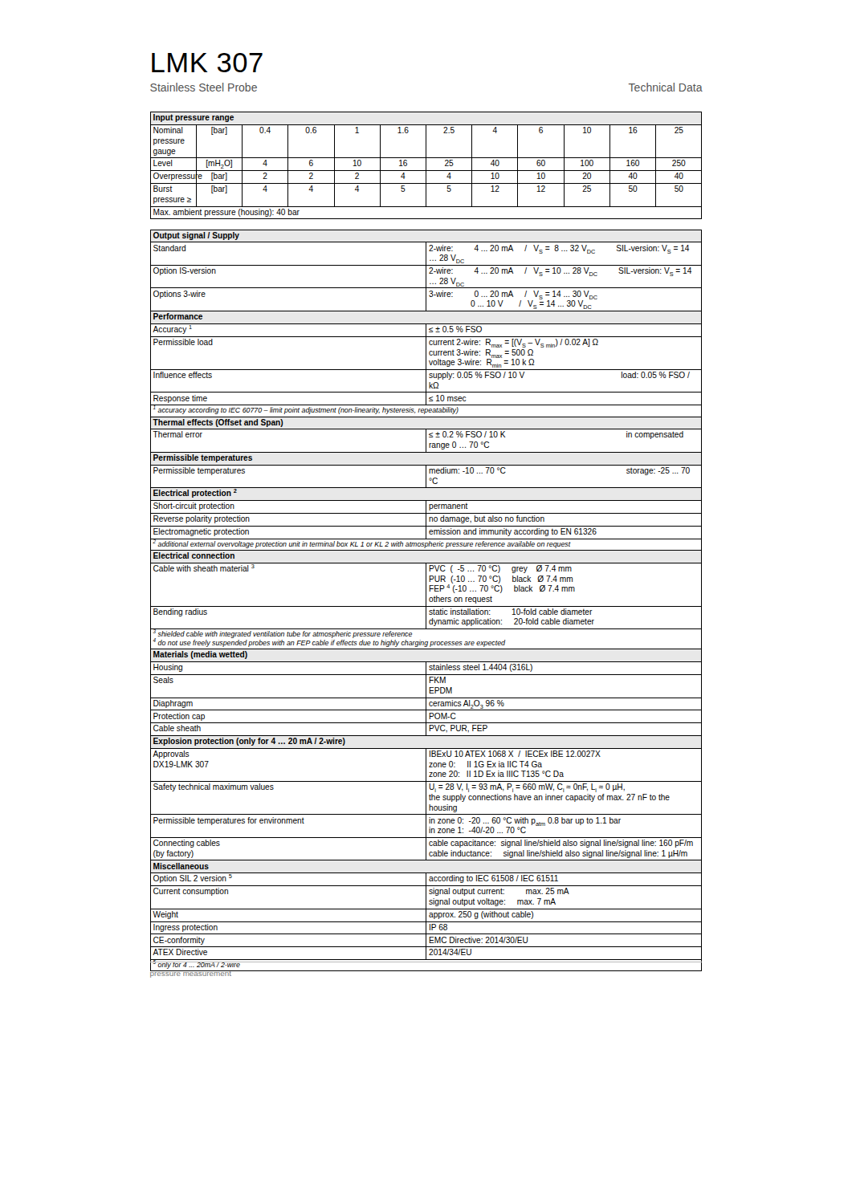LMK 307
Stainless Steel Probe
Technical Data
| Input pressure range |
| Nominal pressure gauge | [bar] | 0.4 | 0.6 | 1 | 1.6 | 2.5 | 4 | 6 | 10 | 16 | 25 |
| Level | [mH 2 O] | 4 | 6 | 10 | 16 | 25 | 40 | 60 | 100 | 160 | 250 |
| Overpressure | [bar] | 2 | 2 | 2 | 4 | 4 | 10 | 10 | 20 | 40 | 40 |
| Burst pressure ≥ | [bar] | 4 | 4 | 4 | 5 | 5 | 12 | 12 | 25 | 50 | 50 |
| Max. ambient pressure (housing): 40 bar |
| Output signal / Supply |
| Standard | 2-wire: 4 ... 20 mA / V S = 8 ... 32 V DC SIL-version: V S = 14 … 28 V DC |
| Option IS-version | 2-wire: 4 ... 20 mA / V S = 10 ... 28 V DC SIL-version: V S = 14 … 28 V DC |
| Options 3-wire | 3-wire: 0 ... 20 mA / V S = 14 ... 30 V DC 0 ... 10 V / V S = 14 ... 30 V DC |
| Performance |
| Accuracy 1 | ≤ ± 0.5 % FSO |
| Permissible load | current 2-wire: R max = [(V S – V S min ) / 0.02 A] Ω current 3-wire: R max = 500 Ω voltage 3-wire: R min = 10 k Ω |
| Influence effects | supply: 0.05 % FSO / 10 V load: 0.05 % FSO / kΩ |
| Response time | ≤ 10 msec |
| 1 accuracy according to IEC 60770 – limit point adjustment (non-linearity, hysteresis, repeatability) |
| Thermal effects (Offset and Span) |
| Thermal error | ≤ ± 0.2 % FSO / 10 K in compensated range 0 … 70 °C |
| Permissible temperatures |
| Permissible temperatures | medium: -10 ... 70 °C storage: -25 ... 70 °C |
| Electrical protection 2 |
| Short-circuit protection | permanent |
| Reverse polarity protection | no damage, but also no function |
| Electromagnetic protection | emission and immunity according to EN 61326 |
| 2 additional external overvoltage protection unit in terminal box KL 1 or KL 2 with atmospheric pressure reference available on request |
| Electrical connection |
| Cable with sheath material 3 | PVC ( -5 … 70 °C) grey Ø 7.4 mm PUR (-10 … 70 °C) black Ø 7.4 mm FEP 4 (-10 … 70 °C) black Ø 7.4 mm others on request |
| Bending radius | static installation: 10-fold cable diameter dynamic application: 20-fold cable diameter |
| 3 shielded cable with integrated ventilation tube for atmospheric pressure reference 4 do not use freely suspended probes with an FEP cable if effects due to highly charging processes are expected |
| Materials (media wetted) |
| Housing | stainless steel 1.4404 (316L) |
| Seals | FKM EPDM |
| Diaphragm | ceramics Al 2 O 3 96 % |
| Protection cap | POM-C |
| Cable sheath | PVC, PUR, FEP |
| Explosion protection (only for 4 … 20 mA / 2-wire) |
| Approvals DX19-LMK 307 | IBExU 10 ATEX 1068 X / IECEx IBE 12.0027X zone 0: II 1G Ex ia IIC T4 Ga zone 20: II 1D Ex ia IIIC T135 °C Da |
| Safety technical maximum values | U i = 28 V, I i = 93 mA, P i = 660 mW, C i ≈ 0nF, L i ≈ 0 µH, the supply connections have an inner capacity of max. 27 nF to the housing |
| Permissible temperatures for environment | in zone 0: -20 ... 60 °C with p atm 0.8 bar up to 1.1 bar in zone 1: -40/-20 ... 70 °C |
| Connecting cables (by factory) | cable capacitance: signal line/shield also signal line/signal line: 160 pF/m cable inductance: signal line/shield also signal line/signal line: 1 µH/m |
| Miscellaneous |
| Option SIL 2 version 5 | according to IEC 61508 / IEC 61511 |
| Current consumption | signal output current: max. 25 mA signal output voltage: max. 7 mA |
| Weight | approx. 250 g (without cable) |
| Ingress protection | IP 68 |
| CE-conformity | EMC Directive: 2014/30/EU |
| ATEX Directive | 2014/34/EU |
| 5 only for 4 ... 20mA / 2-wire |
pressure measurement